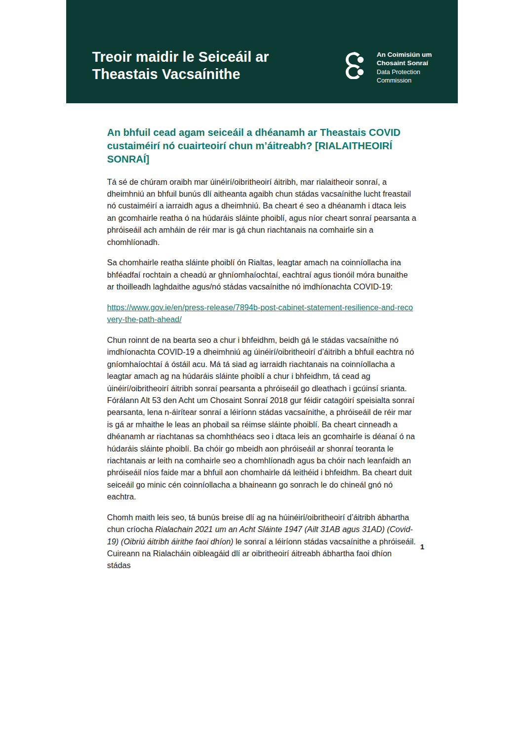Treoir maidir le Seiceáil ar
Theastais Vacsaínithe
An Coimisiún um
Chosaint Sonraí
Data Protection
Commission
An bhfuil cead agam seiceáil a dhéanamh ar Theastais COVID custaiméirí nó cuairteoirí chun m’áitreabh? [RIALAITHEOIRÍ SONRAÍ]
Tá sé de chúram oraibh mar úinéirí/oibritheoirí áitribh, mar rialaitheoir sonraí, a dheimhniú an bhfuil bunús dlí aitheanta agaibh chun stádas vacsaínithe lucht freastail nó custaiméirí a iarraidh agus a dheimhniú. Ba cheart é seo a dhéanamh i dtaca leis an gcomhairle reatha ó na húdaráis sláinte phoiblí, agus níor cheart sonraí pearsanta a phróiseáil ach amháin de réir mar is gá chun riachtanais na comhairle sin a chomhlíonadh.
Sa chomhairle reatha sláinte phoiblí ón Rialtas, leagtar amach na coinníollacha ina bhféadfaí rochtain a cheadú ar ghníomhaíochtaí, eachtraí agus tionóil móra bunaithe ar thoilleadh laghdaithe agus/nó stádas vacsaínithe nó imdhíonachta COVID-19:
https://www.gov.ie/en/press-release/7894b-post-cabinet-statement-resilience-and-recovery-the-path-ahead/
Chun roinnt de na bearta seo a chur i bhfeidhm, beidh gá le stádas vacsaínithe nó imdhíonachta COVID-19 a dheimhniú ag úinéirí/oibritheoirí d’áitribh a bhfuil eachtra nó gníomhaíochtaí á óstáil acu. Má tá siad ag iarraidh riachtanais na coinníollacha a leagtar amach ag na húdaráis sláinte phoiblí a chur i bhfeidhm, tá cead ag úinéirí/oibritheoirí áitribh sonraí pearsanta a phróiseáil go dleathach i gcúinsí srianta. Fórálann Alt 53 den Acht um Chosaint Sonraí 2018 gur féidir catagóirí speisialta sonraí pearsanta, lena n-áirítear sonraí a léiríonn stádas vacsaínithe, a phróiseáil de réir mar is gá ar mhaithe le leas an phobail sa réimse sláinte phoiblí. Ba cheart cinneadh a dhéanamh ar riachtanas sa chomhthéacs seo i dtaca leis an gcomhairle is déanaí ó na húdaráis sláinte phoiblí. Ba chóir go mbeidh aon phróiseáil ar shonraí teoranta le riachtanais ar leith na comhairle seo a chomhlíonadh agus ba chóir nach leanfaidh an phróiseáil níos faide mar a bhfuil aon chomhairle dá leithéid i bhfeidhm. Ba cheart duit seiceáil go minic cén coinníollacha a bhaineann go sonrach le do chineál gnó nó eachtra.
Chomh maith leis seo, tá bunús breise dlí ag na húinéirí/oibritheoirí d’áitribh ábhartha chun críocha Rialachain 2021 um an Acht Sláinte 1947 (Ailt 31AB agus 31AD) (Covid-19) (Oibriú áitribh áirithe faoi dhíon) le sonraí a léiríonn stádas vacsaínithe a phróiseáil. Cuireann na Rialacháin oibleagáid dlí ar oibritheoirí áitreabh ábhartha faoi dhíon stádas
1